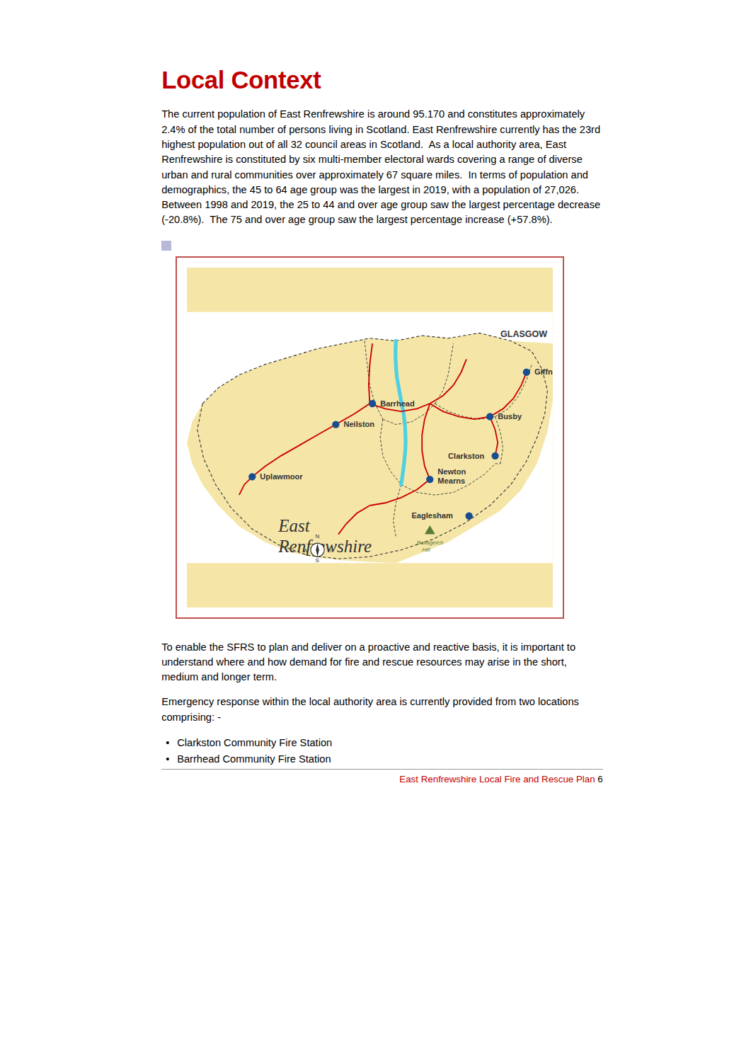Local Context
The current population of East Renfrewshire is around 95.170 and constitutes approximately 2.4% of the total number of persons living in Scotland. East Renfrewshire currently has the 23rd highest population out of all 32 council areas in Scotland. As a local authority area, East Renfrewshire is constituted by six multi-member electoral wards covering a range of diverse urban and rural communities over approximately 67 square miles. In terms of population and demographics, the 45 to 64 age group was the largest in 2019, with a population of 27,026. Between 1998 and 2019, the 25 to 44 and over age group saw the largest percentage decrease (-20.8%). The 75 and over age group saw the largest percentage increase (+57.8%).
GLASGOW Barrhead Neilston Uplawmoor Newton Mearns Busby Clarkston Giffnock Eaglesham Ballageich Hill East Renfrewshire N S W E
To enable the SFRS to plan and deliver on a proactive and reactive basis, it is important to understand where and how demand for fire and rescue resources may arise in the short, medium and longer term.
Emergency response within the local authority area is currently provided from two locations comprising: -
Clarkston Community Fire Station
Barrhead Community Fire Station
East Renfrewshire Local Fire and Rescue Plan 6